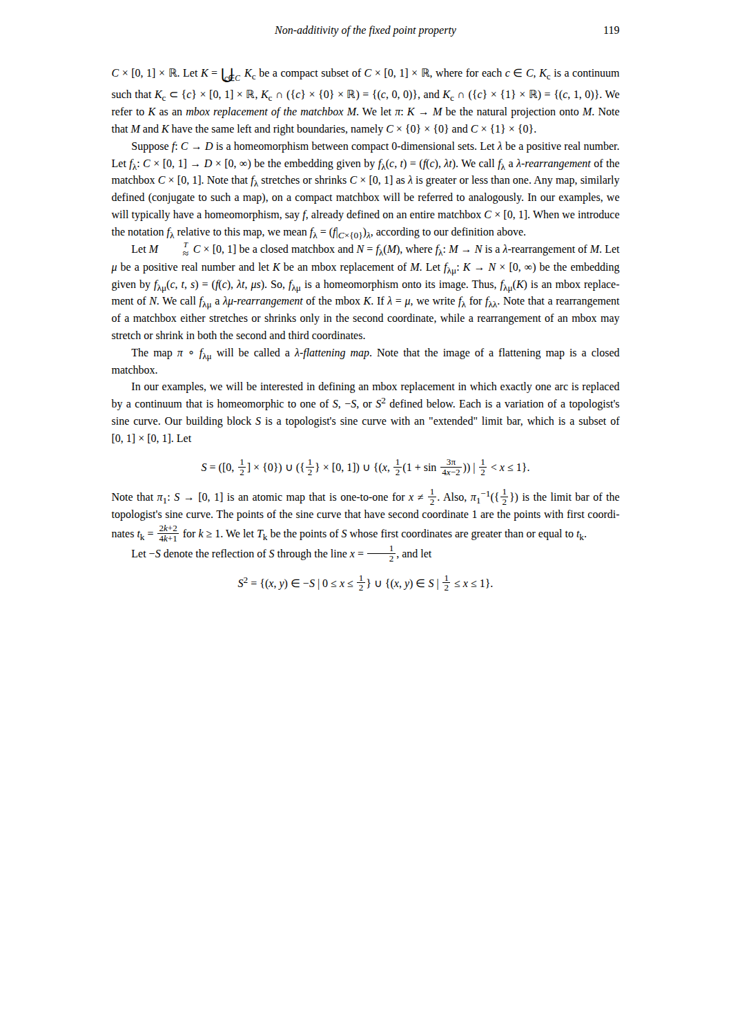Non-additivity of the fixed point property 119
C × [0, 1] × ℝ. Let K = ⋃c∈C Kc be a compact subset of C × [0, 1] × ℝ, where for each c ∈ C, Kc is a continuum such that Kc ⊂ {c} × [0, 1] × ℝ, Kc ∩ ({c} × {0} × ℝ) = {(c, 0, 0)}, and Kc ∩ ({c} × {1} × ℝ) = {(c, 1, 0)}. We refer to K as an mbox replacement of the matchbox M. We let π: K → M be the natural projection onto M. Note that M and K have the same left and right boundaries, namely C × {0} × {0} and C × {1} × {0}.
Suppose f: C → D is a homeomorphism between compact 0-dimensional sets. Let λ be a positive real number. Let fλ: C × [0, 1] → D × [0, ∞) be the embedding given by fλ(c, t) = (f(c), λt). We call fλ a λ-rearrangement of the matchbox C × [0, 1]. Note that fλ stretches or shrinks C × [0, 1] as λ is greater or less than one. Any map, similarly defined (conjugate to such a map), on a compact matchbox will be referred to analogously. In our examples, we will typically have a homeomorphism, say f, already defined on an entire matchbox C × [0, 1]. When we introduce the notation fλ relative to this map, we mean fλ = (f|C×{0})λ, according to our definition above.
Let M T≈ C × [0, 1] be a closed matchbox and N = fλ(M), where fλ: M → N is a λ-rearrangement of M. Let μ be a positive real number and let K be an mbox replacement of M. Let fλμ: K → N × [0, ∞) be the embedding given by fλμ(c, t, s) = (f(c), λt, μs). So, fλμ is a homeomorphism onto its image. Thus, fλμ(K) is an mbox replacement of N. We call fλμ a λμ-rearrangement of the mbox K. If λ = μ, we write fλ for fλλ. Note that a rearrangement of a matchbox either stretches or shrinks only in the second coordinate, while a rearrangement of an mbox may stretch or shrink in both the second and third coordinates.
The map π ∘ fλμ will be called a λ-flattening map. Note that the image of a flattening map is a closed matchbox.
In our examples, we will be interested in defining an mbox replacement in which exactly one arc is replaced by a continuum that is homeomorphic to one of S, −S, or S2 defined below. Each is a variation of a topologist's sine curve. Our building block S is a topologist's sine curve with an "extended" limit bar, which is a subset of [0, 1] × [0, 1]. Let
S = ([0, 12] × {0}) ∪ ({12} × [0, 1]) ∪ {(x, 12(1 + sin 3π 4x−2)) | 12 < x ≤ 1}.
Note that π1: S → [0, 1] is an atomic map that is one-to-one for x ≠ 12. Also, π1−1({12}) is the limit bar of the topologist's sine curve. The points of the sine curve that have second coordinate 1 are the points with first coordinates tk = 2k+24k+1 for k ≥ 1. We let Tk be the points of S whose first coordinates are greater than or equal to tk.
Let −S denote the reflection of S through the line x = 12, and let
S2 = {(x, y) ∈ −S | 0 ≤ x ≤ 12} ∪ {(x, y) ∈ S | 12 ≤ x ≤ 1}.